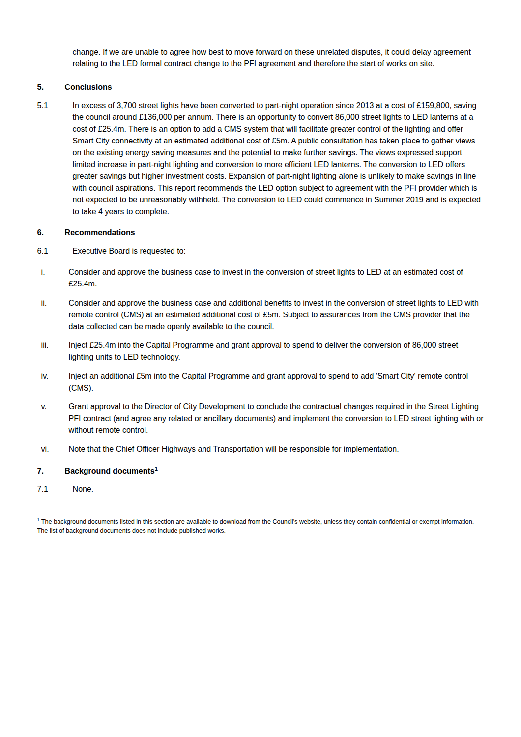change. If we are unable to agree how best to move forward on these unrelated disputes, it could delay agreement relating to the LED formal contract change to the PFI agreement and therefore the start of works on site.
5. Conclusions
5.1
In excess of 3,700 street lights have been converted to part-night operation since 2013 at a cost of £159,800, saving the council around £136,000 per annum. There is an opportunity to convert 86,000 street lights to LED lanterns at a cost of £25.4m. There is an option to add a CMS system that will facilitate greater control of the lighting and offer Smart City connectivity at an estimated additional cost of £5m. A public consultation has taken place to gather views on the existing energy saving measures and the potential to make further savings. The views expressed support limited increase in part-night lighting and conversion to more efficient LED lanterns. The conversion to LED offers greater savings but higher investment costs. Expansion of part-night lighting alone is unlikely to make savings in line with council aspirations. This report recommends the LED option subject to agreement with the PFI provider which is not expected to be unreasonably withheld. The conversion to LED could commence in Summer 2019 and is expected to take 4 years to complete.
6. Recommendations
6.1
Executive Board is requested to:
i. Consider and approve the business case to invest in the conversion of street lights to LED at an estimated cost of £25.4m.
ii. Consider and approve the business case and additional benefits to invest in the conversion of street lights to LED with remote control (CMS) at an estimated additional cost of £5m. Subject to assurances from the CMS provider that the data collected can be made openly available to the council.
iii. Inject £25.4m into the Capital Programme and grant approval to spend to deliver the conversion of 86,000 street lighting units to LED technology.
iv. Inject an additional £5m into the Capital Programme and grant approval to spend to add 'Smart City' remote control (CMS).
v. Grant approval to the Director of City Development to conclude the contractual changes required in the Street Lighting PFI contract (and agree any related or ancillary documents) and implement the conversion to LED street lighting with or without remote control.
vi. Note that the Chief Officer Highways and Transportation will be responsible for implementation.
7. Background documents1
7.1
None.
1 The background documents listed in this section are available to download from the Council's website, unless they contain confidential or exempt information. The list of background documents does not include published works.